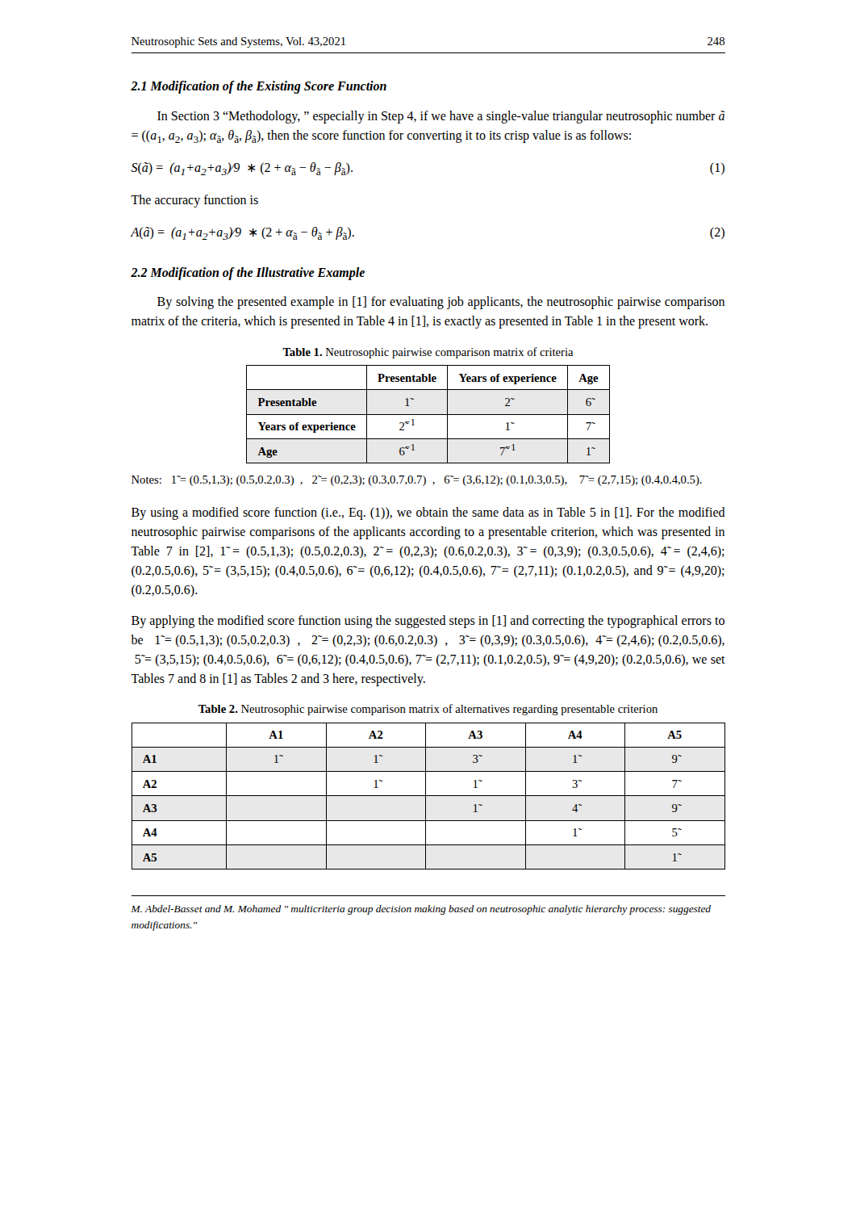Neutrosophic Sets and Systems, Vol. 43,2021 248
2.1 Modification of the Existing Score Function
In Section 3 “Methodology, ” especially in Step 4, if we have a single-value triangular neutrosophic number ã = ((a1, a2, a3); αã, θã, βã), then the score function for converting it to its crisp value is as follows:
S(ã) = (a1+a2+a3)⁄9 ∗ (2 + αã − θã − βã).
(1)
The accuracy function is
A(ã) = (a1+a2+a3)⁄9 ∗ (2 + αã − θã + βã).
(2)
2.2 Modification of the Illustrative Example
By solving the presented example in [1] for evaluating job applicants, the neutrosophic pairwise comparison matrix of the criteria, which is presented in Table 4 in [1], is exactly as presented in Table 1 in the present work.
Table 1. Neutrosophic pairwise comparison matrix of criteria
| | Presentable | Years of experience | Age |
| --- | --- | --- | --- |
| Presentable | 1̃ | 2̃ | 6̃ |
| Years of experience | 2̃ −1 | 1̃ | 7̃ |
| Age | 6̃ −1 | 7̃ −1 | 1̃ |
Notes: 1̃ = (0.5,1,3); (0.5,0.2,0.3) , 2̃ = (0,2,3); (0.3,0.7,0.7) , 6̃ = (3,6,12); (0.1,0.3,0.5), 7̃ = (2,7,15); (0.4,0.4,0.5).
By using a modified score function (i.e., Eq. (1)), we obtain the same data as in Table 5 in [1]. For the modified neutrosophic pairwise comparisons of the applicants according to a presentable criterion, which was presented in Table 7 in [2], 1̃ = (0.5,1,3); (0.5,0.2,0.3), 2̃ = (0,2,3); (0.6,0.2,0.3), 3̃ = (0,3,9); (0.3,0.5,0.6), 4̃ = (2,4,6); (0.2,0.5,0.6), 5̃ = (3,5,15); (0.4,0.5,0.6), 6̃ = (0,6,12); (0.4,0.5,0.6), 7̃ = (2,7,11); (0.1,0.2,0.5), and 9̃ = (4,9,20); (0.2,0.5,0.6).
By applying the modified score function using the suggested steps in [1] and correcting the typographical errors to be 1̃ = (0.5,1,3); (0.5,0.2,0.3) , 2̃ = (0,2,3); (0.6,0.2,0.3) , 3̃ = (0,3,9); (0.3,0.5,0.6), 4̃ = (2,4,6); (0.2,0.5,0.6), 5̃ = (3,5,15); (0.4,0.5,0.6), 6̃ = (0,6,12); (0.4,0.5,0.6), 7̃ = (2,7,11); (0.1,0.2,0.5), 9̃ = (4,9,20); (0.2,0.5,0.6), we set Tables 7 and 8 in [1] as Tables 2 and 3 here, respectively.
Table 2. Neutrosophic pairwise comparison matrix of alternatives regarding presentable criterion
| | A1 | A2 | A3 | A4 | A5 |
| --- | --- | --- | --- | --- | --- |
| A1 | 1̃ | 1̃ | 3̃ | 1̃ | 9̃ |
| A2 | | 1̃ | 1̃ | 3̃ | 7̃ |
| A3 | | | 1̃ | 4̃ | 9̃ |
| A4 | | | | 1̃ | 5̃ |
| A5 | | | | | 1̃ |
M. Abdel-Basset and M. Mohamed " multicriteria group decision making based on neutrosophic analytic hierarchy process: suggested modifications."